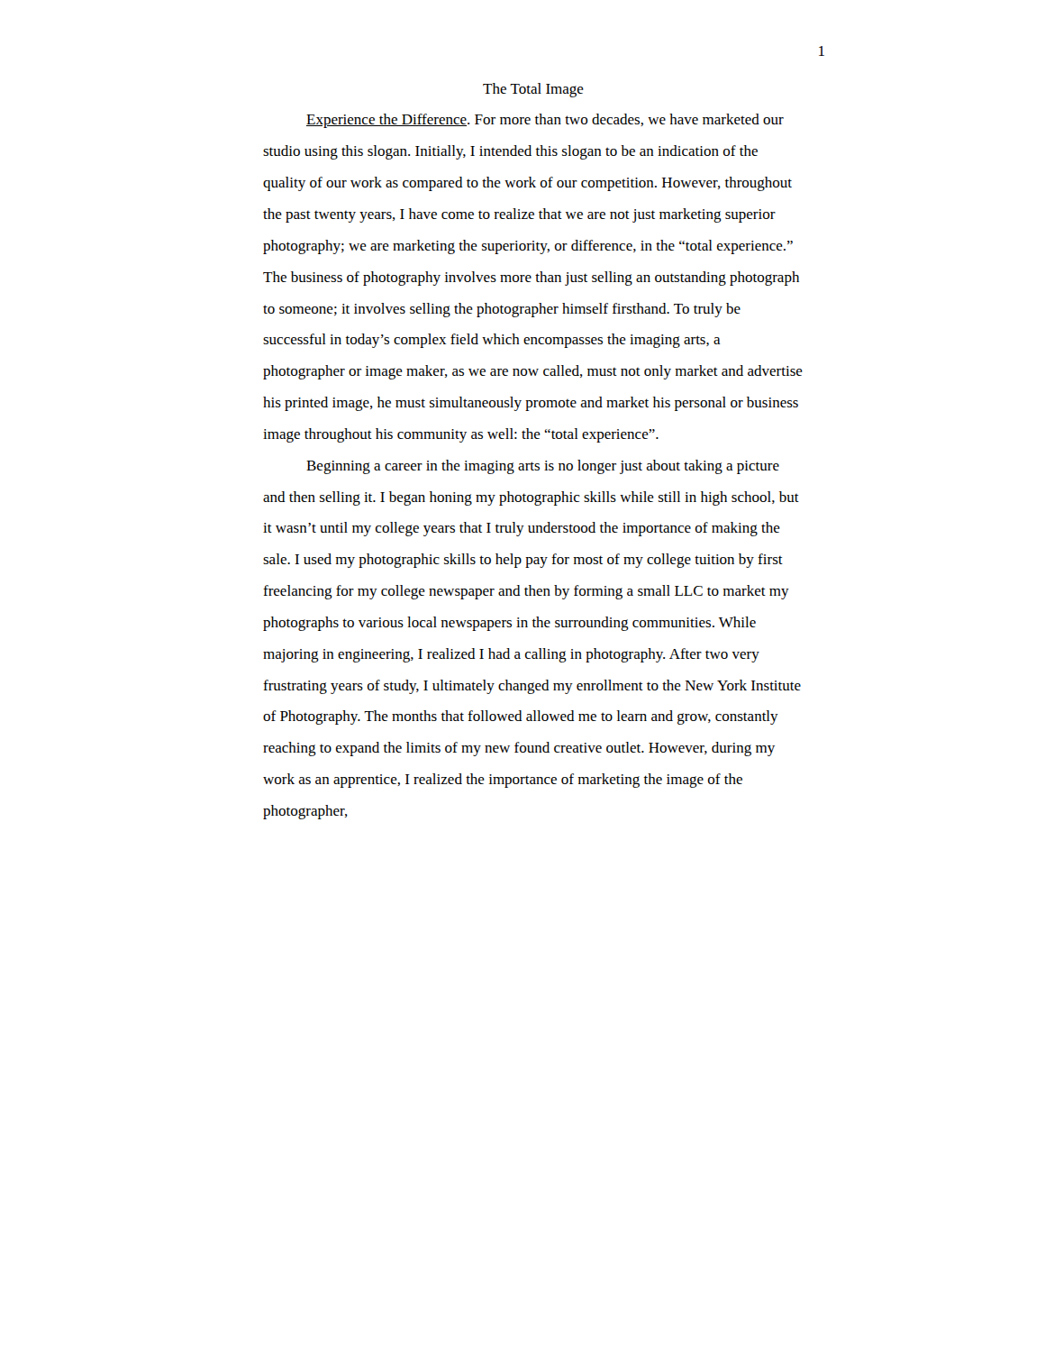1
The Total Image
Experience the Difference. For more than two decades, we have marketed our studio using this slogan. Initially, I intended this slogan to be an indication of the quality of our work as compared to the work of our competition. However, throughout the past twenty years, I have come to realize that we are not just marketing superior photography; we are marketing the superiority, or difference, in the “total experience.” The business of photography involves more than just selling an outstanding photograph to someone; it involves selling the photographer himself firsthand. To truly be successful in today’s complex field which encompasses the imaging arts, a photographer or image maker, as we are now called, must not only market and advertise his printed image, he must simultaneously promote and market his personal or business image throughout his community as well: the “total experience”.
Beginning a career in the imaging arts is no longer just about taking a picture and then selling it. I began honing my photographic skills while still in high school, but it wasn’t until my college years that I truly understood the importance of making the sale. I used my photographic skills to help pay for most of my college tuition by first freelancing for my college newspaper and then by forming a small LLC to market my photographs to various local newspapers in the surrounding communities. While majoring in engineering, I realized I had a calling in photography. After two very frustrating years of study, I ultimately changed my enrollment to the New York Institute of Photography. The months that followed allowed me to learn and grow, constantly reaching to expand the limits of my new found creative outlet. However, during my work as an apprentice, I realized the importance of marketing the image of the photographer,